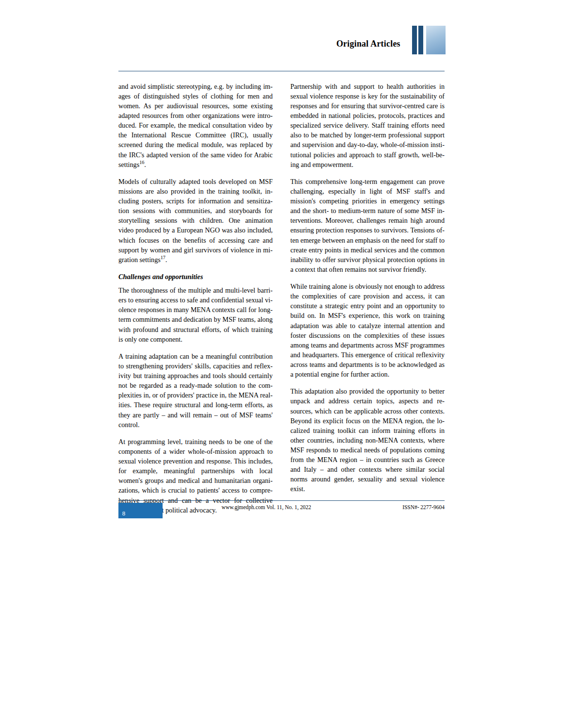Original Articles
and avoid simplistic stereotyping, e.g. by including images of distinguished styles of clothing for men and women. As per audiovisual resources, some existing adapted resources from other organizations were introduced. For example, the medical consultation video by the International Rescue Committee (IRC), usually screened during the medical module, was replaced by the IRC's adapted version of the same video for Arabic settings16.
Models of culturally adapted tools developed on MSF missions are also provided in the training toolkit, including posters, scripts for information and sensitization sessions with communities, and storyboards for storytelling sessions with children. One animation video produced by a European NGO was also included, which focuses on the benefits of accessing care and support by women and girl survivors of violence in migration settings17.
Challenges and opportunities
The thoroughness of the multiple and multi-level barriers to ensuring access to safe and confidential sexual violence responses in many MENA contexts call for long-term commitments and dedication by MSF teams, along with profound and structural efforts, of which training is only one component.
A training adaptation can be a meaningful contribution to strengthening providers' skills, capacities and reflexivity but training approaches and tools should certainly not be regarded as a ready-made solution to the complexities in, or of providers' practice in, the MENA realities. These require structural and long-term efforts, as they are partly – and will remain – out of MSF teams' control.
At programming level, training needs to be one of the components of a wider whole-of-mission approach to sexual violence prevention and response. This includes, for example, meaningful partnerships with local women's groups and medical and humanitarian organizations, which is crucial to patients' access to comprehensive support and can be a vector for collective growth and joint political advocacy.
Partnership with and support to health authorities in sexual violence response is key for the sustainability of responses and for ensuring that survivor-centred care is embedded in national policies, protocols, practices and specialized service delivery. Staff training efforts need also to be matched by longer-term professional support and supervision and day-to-day, whole-of-mission institutional policies and approach to staff growth, well-being and empowerment.
This comprehensive long-term engagement can prove challenging, especially in light of MSF staff's and mission's competing priorities in emergency settings and the short- to medium-term nature of some MSF interventions. Moreover, challenges remain high around ensuring protection responses to survivors. Tensions often emerge between an emphasis on the need for staff to create entry points in medical services and the common inability to offer survivor physical protection options in a context that often remains not survivor friendly.
While training alone is obviously not enough to address the complexities of care provision and access, it can constitute a strategic entry point and an opportunity to build on. In MSF's experience, this work on training adaptation was able to catalyze internal attention and foster discussions on the complexities of these issues among teams and departments across MSF programmes and headquarters. This emergence of critical reflexivity across teams and departments is to be acknowledged as a potential engine for further action.
This adaptation also provided the opportunity to better unpack and address certain topics, aspects and resources, which can be applicable across other contexts. Beyond its explicit focus on the MENA region, the localized training toolkit can inform training efforts in other countries, including non-MENA contexts, where MSF responds to medical needs of populations coming from the MENA region – in countries such as Greece and Italy – and other contexts where similar social norms around gender, sexuality and sexual violence exist.
8
www.gjmedph.com Vol. 11, No. 1, 2022
ISSN#- 2277-9604